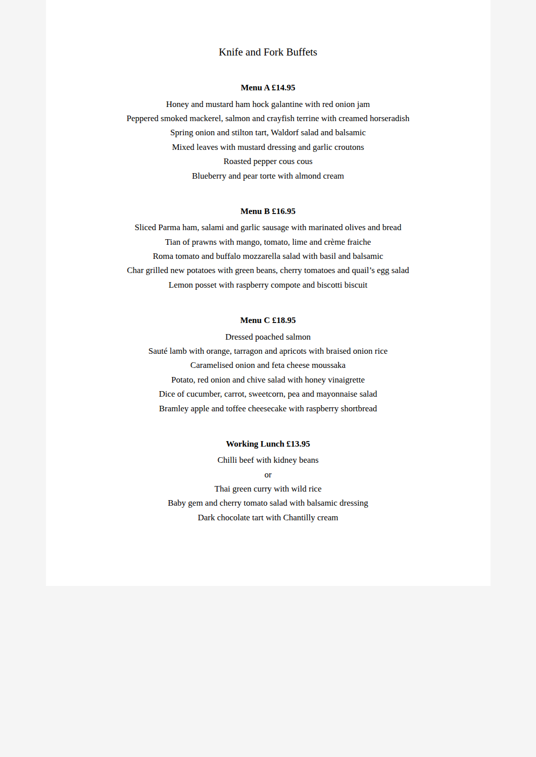Knife and Fork Buffets
Menu A £14.95
Honey and mustard ham hock galantine with red onion jam
Peppered smoked mackerel, salmon and crayfish terrine with creamed horseradish
Spring onion and stilton tart, Waldorf salad and balsamic
Mixed leaves with mustard dressing and garlic croutons
Roasted pepper cous cous
Blueberry and pear torte with almond cream
Menu B £16.95
Sliced Parma ham, salami and garlic sausage with marinated olives and bread
Tian of prawns with mango, tomato, lime and crème fraiche
Roma tomato and buffalo mozzarella salad with basil and balsamic
Char grilled new potatoes with green beans, cherry tomatoes and quail’s egg salad
Lemon posset with raspberry compote and biscotti biscuit
Menu C £18.95
Dressed poached salmon
Sauté lamb with orange, tarragon and apricots with braised onion rice
Caramelised onion and feta cheese moussaka
Potato, red onion and chive salad with honey vinaigrette
Dice of cucumber, carrot, sweetcorn, pea and mayonnaise salad
Bramley apple and toffee cheesecake with raspberry shortbread
Working Lunch £13.95
Chilli beef with kidney beans
or
Thai green curry with wild rice
Baby gem and cherry tomato salad with balsamic dressing
Dark chocolate tart with Chantilly cream